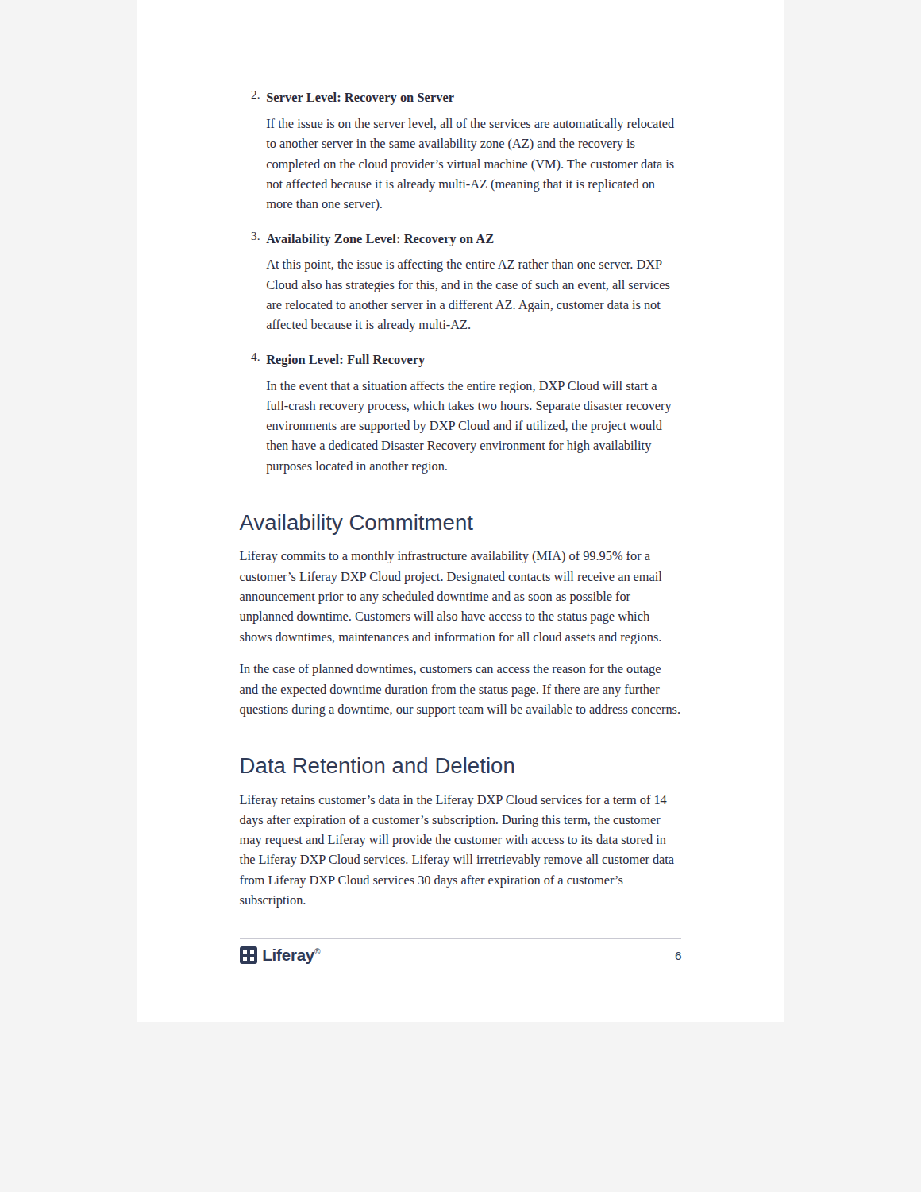2.
Server Level: Recovery on Server
If the issue is on the server level, all of the services are automatically relocated to another server in the same availability zone (AZ) and the recovery is completed on the cloud provider’s virtual machine (VM). The customer data is not affected because it is already multi-AZ (meaning that it is replicated on more than one server).
3.
Availability Zone Level: Recovery on AZ
At this point, the issue is affecting the entire AZ rather than one server. DXP Cloud also has strategies for this, and in the case of such an event, all services are relocated to another server in a different AZ. Again, customer data is not affected because it is already multi-AZ.
4.
Region Level: Full Recovery
In the event that a situation affects the entire region, DXP Cloud will start a full-crash recovery process, which takes two hours. Separate disaster recovery environments are supported by DXP Cloud and if utilized, the project would then have a dedicated Disaster Recovery environment for high availability purposes located in another region.
Availability Commitment
Liferay commits to a monthly infrastructure availability (MIA) of 99.95% for a customer’s Liferay DXP Cloud project. Designated contacts will receive an email announcement prior to any scheduled downtime and as soon as possible for unplanned downtime. Customers will also have access to the status page which shows downtimes, maintenances and information for all cloud assets and regions.
In the case of planned downtimes, customers can access the reason for the outage and the expected downtime duration from the status page. If there are any further questions during a downtime, our support team will be available to address concerns.
Data Retention and Deletion
Liferay retains customer’s data in the Liferay DXP Cloud services for a term of 14 days after expiration of a customer’s subscription. During this term, the customer may request and Liferay will provide the customer with access to its data stored in the Liferay DXP Cloud services. Liferay will irretrievably remove all customer data from Liferay DXP Cloud services 30 days after expiration of a customer’s subscription.
Liferay®
6